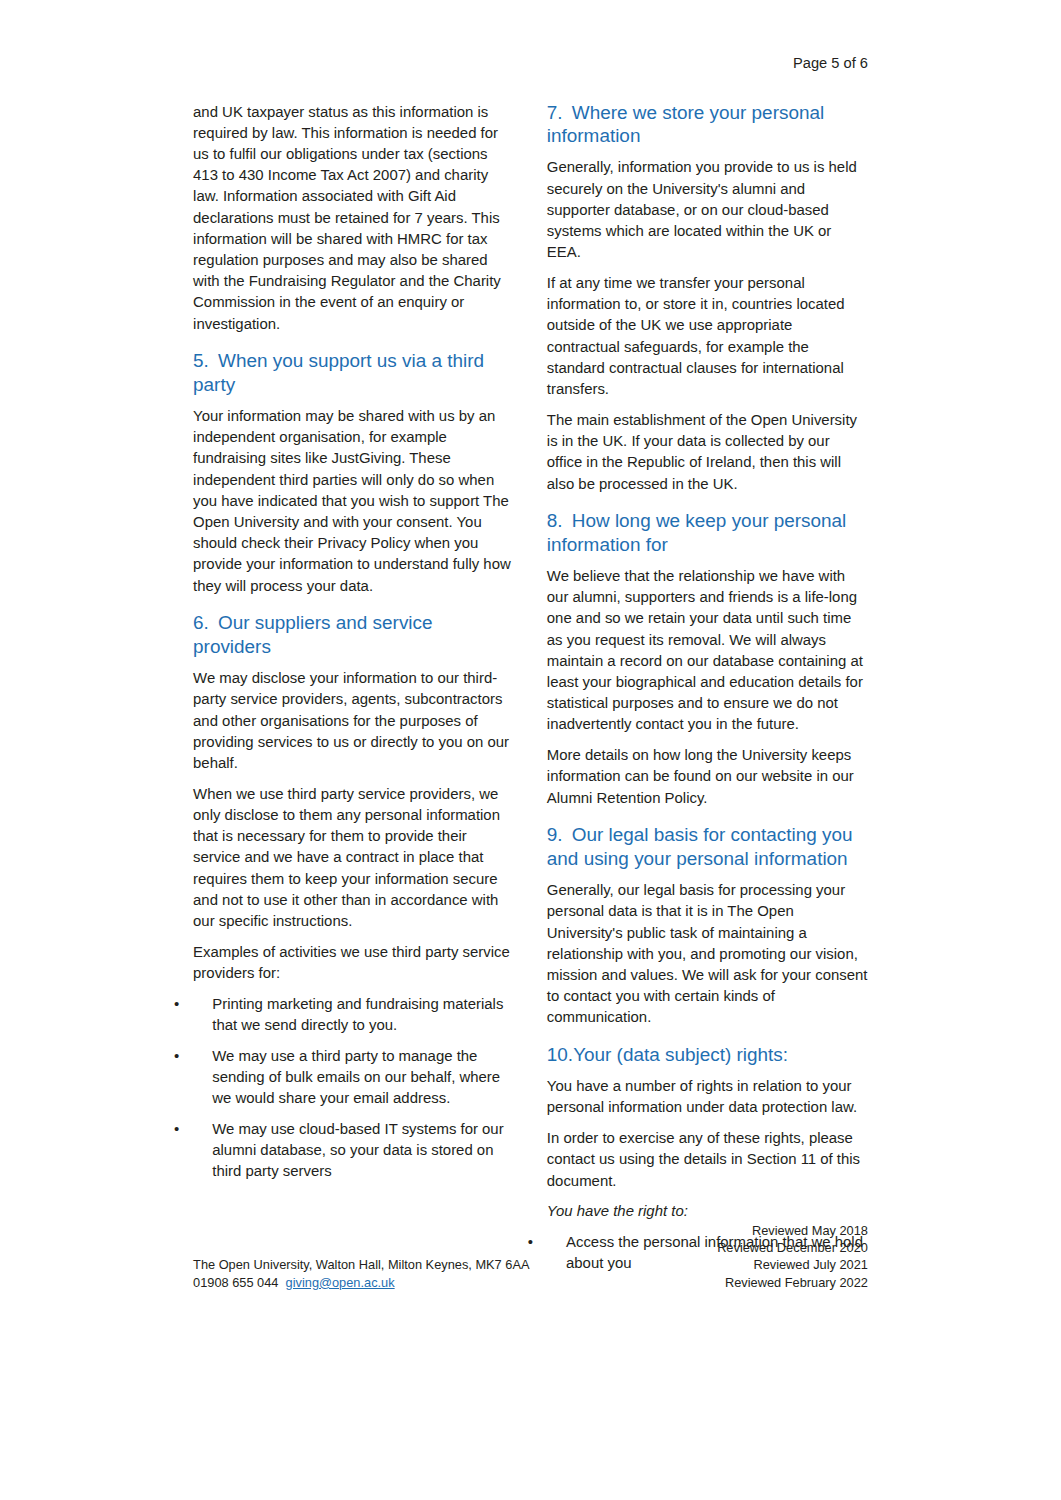Page 5 of 6
and UK taxpayer status as this information is required by law. This information is needed for us to fulfil our obligations under tax (sections 413 to 430 Income Tax Act 2007) and charity law. Information associated with Gift Aid declarations must be retained for 7 years. This information will be shared with HMRC for tax regulation purposes and may also be shared with the Fundraising Regulator and the Charity Commission in the event of an enquiry or investigation.
5. When you support us via a third party
Your information may be shared with us by an independent organisation, for example fundraising sites like JustGiving. These independent third parties will only do so when you have indicated that you wish to support The Open University and with your consent. You should check their Privacy Policy when you provide your information to understand fully how they will process your data.
6. Our suppliers and service providers
We may disclose your information to our third-party service providers, agents, subcontractors and other organisations for the purposes of providing services to us or directly to you on our behalf.
When we use third party service providers, we only disclose to them any personal information that is necessary for them to provide their service and we have a contract in place that requires them to keep your information secure and not to use it other than in accordance with our specific instructions.
Examples of activities we use third party service providers for:
•Printing marketing and fundraising materials that we send directly to you.
•We may use a third party to manage the sending of bulk emails on our behalf, where we would share your email address.
•We may use cloud-based IT systems for our alumni database, so your data is stored on third party servers
7. Where we store your personal information
Generally, information you provide to us is held securely on the University's alumni and supporter database, or on our cloud-based systems which are located within the UK or EEA.
If at any time we transfer your personal information to, or store it in, countries located outside of the UK we use appropriate contractual safeguards, for example the standard contractual clauses for international transfers.
The main establishment of the Open University is in the UK. If your data is collected by our office in the Republic of Ireland, then this will also be processed in the UK.
8. How long we keep your personal information for
We believe that the relationship we have with our alumni, supporters and friends is a life-long one and so we retain your data until such time as you request its removal. We will always maintain a record on our database containing at least your biographical and education details for statistical purposes and to ensure we do not inadvertently contact you in the future.
More details on how long the University keeps information can be found on our website in our Alumni Retention Policy.
9. Our legal basis for contacting you and using your personal information
Generally, our legal basis for processing your personal data is that it is in The Open University's public task of maintaining a relationship with you, and promoting our vision, mission and values. We will ask for your consent to contact you with certain kinds of communication.
10. Your (data subject) rights:
You have a number of rights in relation to your personal information under data protection law.
In order to exercise any of these rights, please contact us using the details in Section 11 of this document.
You have the right to:
•Access the personal information that we hold about you
The Open University, Walton Hall, Milton Keynes, MK7 6AA
01908 655 044 giving@open.ac.uk
Reviewed May 2018
Reviewed December 2020
Reviewed July 2021
Reviewed February 2022